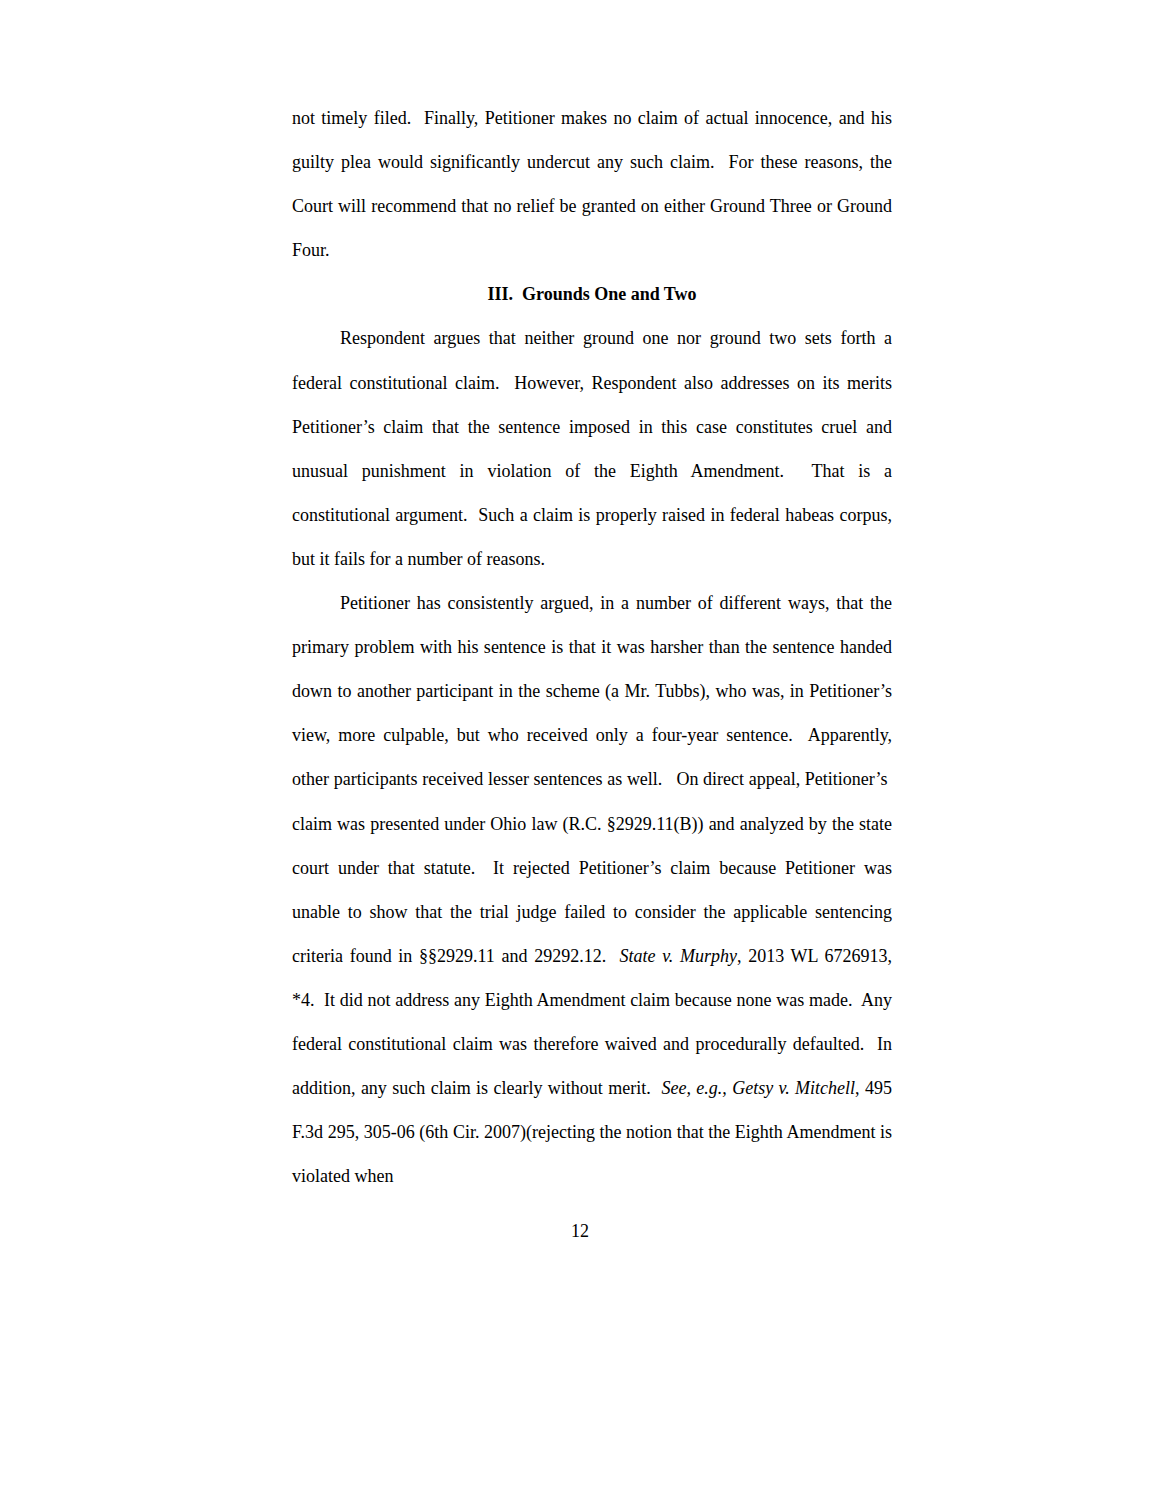not timely filed. Finally, Petitioner makes no claim of actual innocence, and his guilty plea would significantly undercut any such claim. For these reasons, the Court will recommend that no relief be granted on either Ground Three or Ground Four.
III. Grounds One and Two
Respondent argues that neither ground one nor ground two sets forth a federal constitutional claim. However, Respondent also addresses on its merits Petitioner’s claim that the sentence imposed in this case constitutes cruel and unusual punishment in violation of the Eighth Amendment. That is a constitutional argument. Such a claim is properly raised in federal habeas corpus, but it fails for a number of reasons.
Petitioner has consistently argued, in a number of different ways, that the primary problem with his sentence is that it was harsher than the sentence handed down to another participant in the scheme (a Mr. Tubbs), who was, in Petitioner’s view, more culpable, but who received only a four-year sentence. Apparently, other participants received lesser sentences as well. On direct appeal, Petitioner’s claim was presented under Ohio law (R.C. §2929.11(B)) and analyzed by the state court under that statute. It rejected Petitioner’s claim because Petitioner was unable to show that the trial judge failed to consider the applicable sentencing criteria found in §§2929.11 and 29292.12. State v. Murphy, 2013 WL 6726913, *4. It did not address any Eighth Amendment claim because none was made. Any federal constitutional claim was therefore waived and procedurally defaulted. In addition, any such claim is clearly without merit. See, e.g., Getsy v. Mitchell, 495 F.3d 295, 305-06 (6th Cir. 2007)(rejecting the notion that the Eighth Amendment is violated when
12